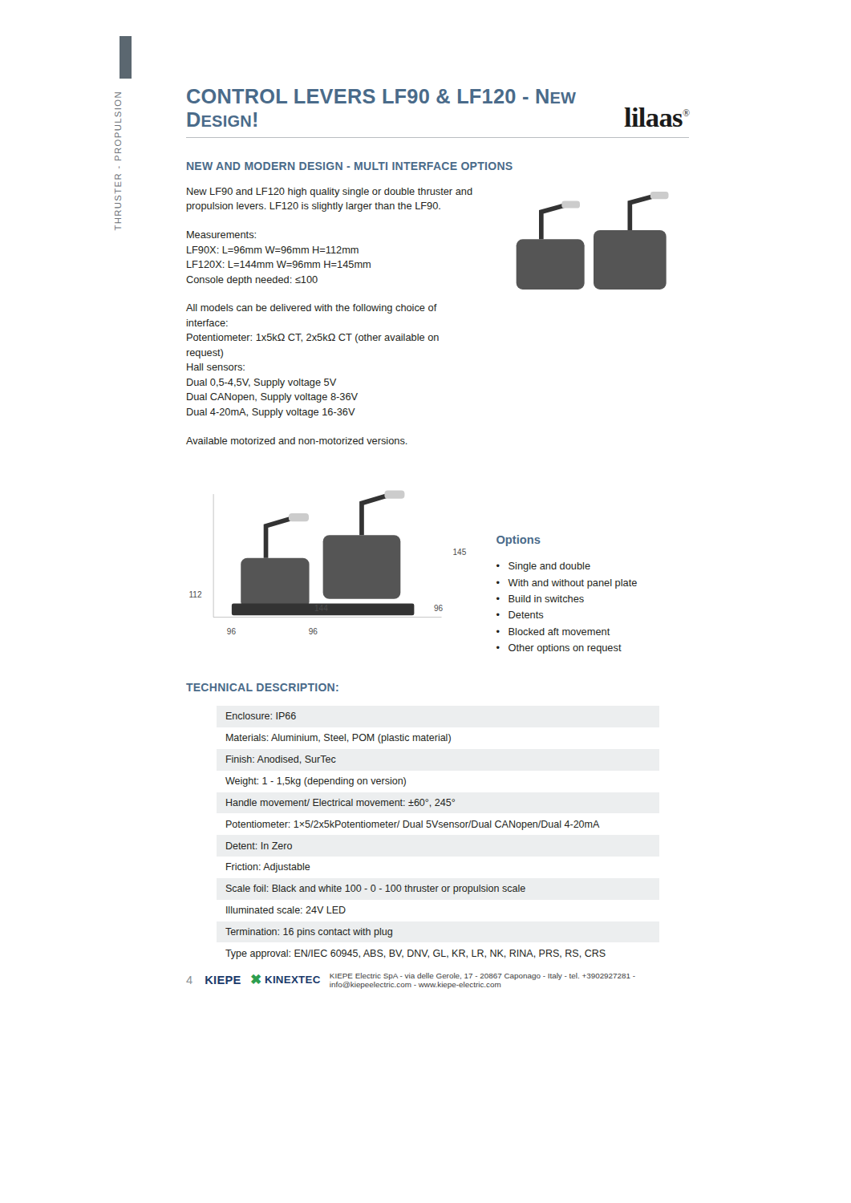Thruster - Propulsion
CONTROL LEVERS LF90 & LF120 - NEW DESIGN!
lilaas®
New and modern design - multi interface options
New LF90 and LF120 high quality single or double thruster and propulsion levers. LF120 is slightly larger than the LF90.
Measurements:
LF90X: L=96mm W=96mm H=112mm
LF120X: L=144mm W=96mm H=145mm
Console depth needed: ≤100
All models can be delivered with the following choice of interface:
Potentiometer: 1x5kΩ CT, 2x5kΩ CT (other available on request)
Hall sensors:
Dual 0,5-4,5V, Supply voltage 5V
Dual CANopen, Supply voltage 8-36V
Dual 4-20mA, Supply voltage 16-36V
Available motorized and non-motorized versions.
145 112 144 96 96 96
Options
Single and double
With and without panel plate
Build in switches
Detents
Blocked aft movement
Other options on request
Technical description:
| Enclosure: IP66 |
| Materials: Aluminium, Steel, POM (plastic material) |
| Finish: Anodised, SurTec |
| Weight: 1 - 1,5kg (depending on version) |
| Handle movement/ Electrical movement: ±60°, 245° |
| Potentiometer: 1×5/2x5kPotentiometer/ Dual 5Vsensor/Dual CANopen/Dual 4-20mA |
| Detent: In Zero |
| Friction: Adjustable |
| Scale foil: Black and white 100 - 0 - 100 thruster or propulsion scale |
| Illuminated scale: 24V LED |
| Termination: 16 pins contact with plug |
| Type approval: EN/IEC 60945, ABS, BV, DNV, GL, KR, LR, NK, RINA, PRS, RS, CRS |
4 KIEPE ✖KINEXTEC KIEPE Electric SpA - via delle Gerole, 17 - 20867 Caponago - Italy - tel. +3902927281 - info@kiepeelectric.com - www.kiepe-electric.com